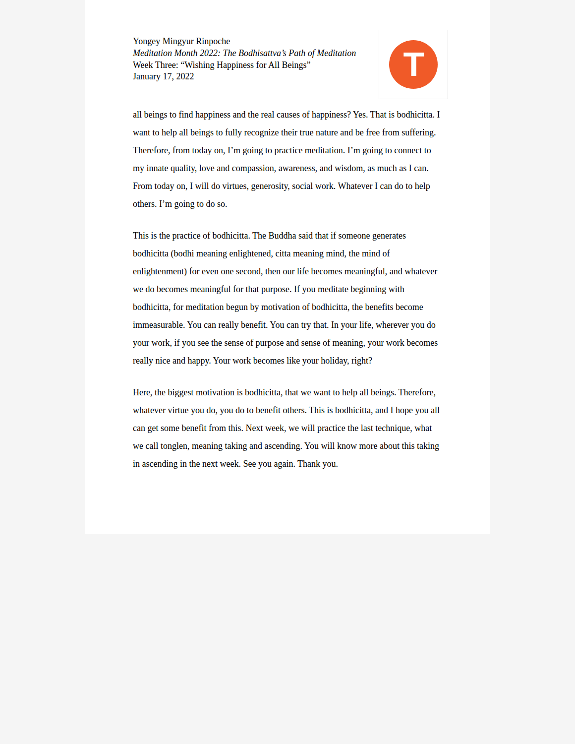Yongey Mingyur Rinpoche
Meditation Month 2022: The Bodhisattva’s Path of Meditation
Week Three: “Wishing Happiness for All Beings”
January 17, 2022
T
all beings to find happiness and the real causes of happiness? Yes. That is bodhicitta. I want to help all beings to fully recognize their true nature and be free from suffering. Therefore, from today on, I’m going to practice meditation. I’m going to connect to my innate quality, love and compassion, awareness, and wisdom, as much as I can. From today on, I will do virtues, generosity, social work. Whatever I can do to help others. I’m going to do so.
This is the practice of bodhicitta. The Buddha said that if someone generates bodhicitta (bodhi meaning enlightened, citta meaning mind, the mind of enlightenment) for even one second, then our life becomes meaningful, and whatever we do becomes meaningful for that purpose. If you meditate beginning with bodhicitta, for meditation begun by motivation of bodhicitta, the benefits become immeasurable. You can really benefit. You can try that. In your life, wherever you do your work, if you see the sense of purpose and sense of meaning, your work becomes really nice and happy. Your work becomes like your holiday, right?
Here, the biggest motivation is bodhicitta, that we want to help all beings. Therefore, whatever virtue you do, you do to benefit others. This is bodhicitta, and I hope you all can get some benefit from this. Next week, we will practice the last technique, what we call tonglen, meaning taking and ascending. You will know more about this taking in ascending in the next week. See you again. Thank you.